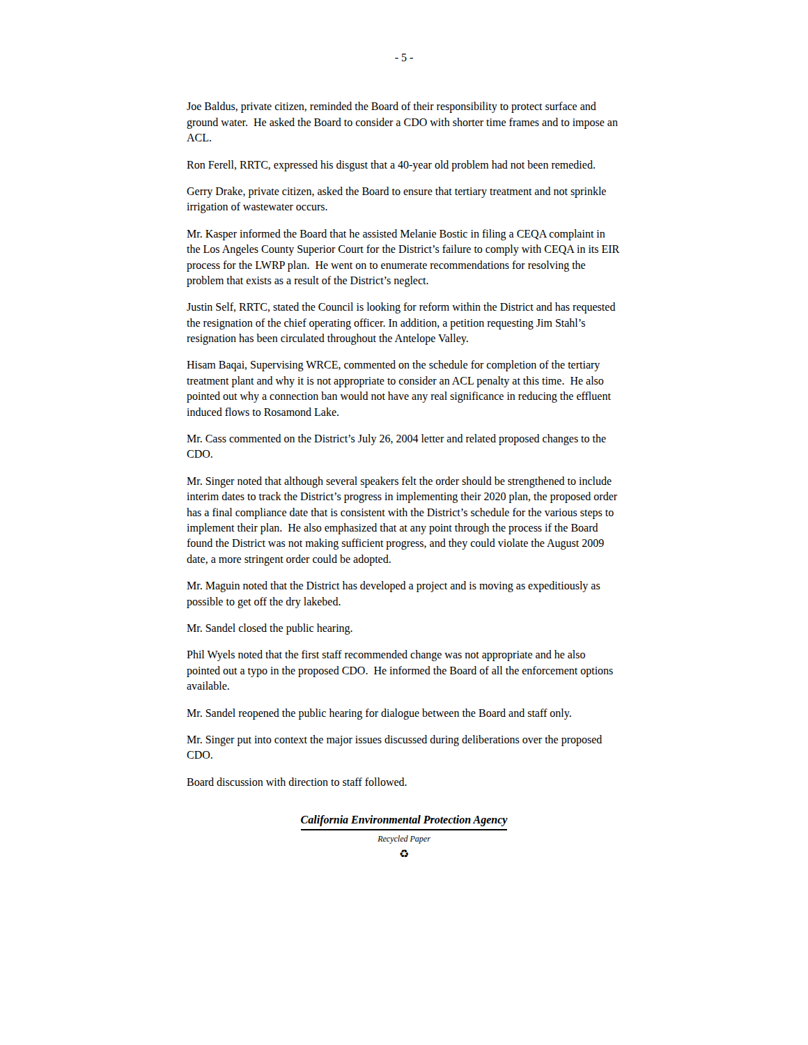- 5 -
Joe Baldus, private citizen, reminded the Board of their responsibility to protect surface and ground water. He asked the Board to consider a CDO with shorter time frames and to impose an ACL.
Ron Ferell, RRTC, expressed his disgust that a 40-year old problem had not been remedied.
Gerry Drake, private citizen, asked the Board to ensure that tertiary treatment and not sprinkle irrigation of wastewater occurs.
Mr. Kasper informed the Board that he assisted Melanie Bostic in filing a CEQA complaint in the Los Angeles County Superior Court for the District’s failure to comply with CEQA in its EIR process for the LWRP plan. He went on to enumerate recommendations for resolving the problem that exists as a result of the District’s neglect.
Justin Self, RRTC, stated the Council is looking for reform within the District and has requested the resignation of the chief operating officer. In addition, a petition requesting Jim Stahl’s resignation has been circulated throughout the Antelope Valley.
Hisam Baqai, Supervising WRCE, commented on the schedule for completion of the tertiary treatment plant and why it is not appropriate to consider an ACL penalty at this time. He also pointed out why a connection ban would not have any real significance in reducing the effluent induced flows to Rosamond Lake.
Mr. Cass commented on the District’s July 26, 2004 letter and related proposed changes to the CDO.
Mr. Singer noted that although several speakers felt the order should be strengthened to include interim dates to track the District’s progress in implementing their 2020 plan, the proposed order has a final compliance date that is consistent with the District’s schedule for the various steps to implement their plan. He also emphasized that at any point through the process if the Board found the District was not making sufficient progress, and they could violate the August 2009 date, a more stringent order could be adopted.
Mr. Maguin noted that the District has developed a project and is moving as expeditiously as possible to get off the dry lakebed.
Mr. Sandel closed the public hearing.
Phil Wyels noted that the first staff recommended change was not appropriate and he also pointed out a typo in the proposed CDO. He informed the Board of all the enforcement options available.
Mr. Sandel reopened the public hearing for dialogue between the Board and staff only.
Mr. Singer put into context the major issues discussed during deliberations over the proposed CDO.
Board discussion with direction to staff followed.
California Environmental Protection Agency
Recycled Paper
♻